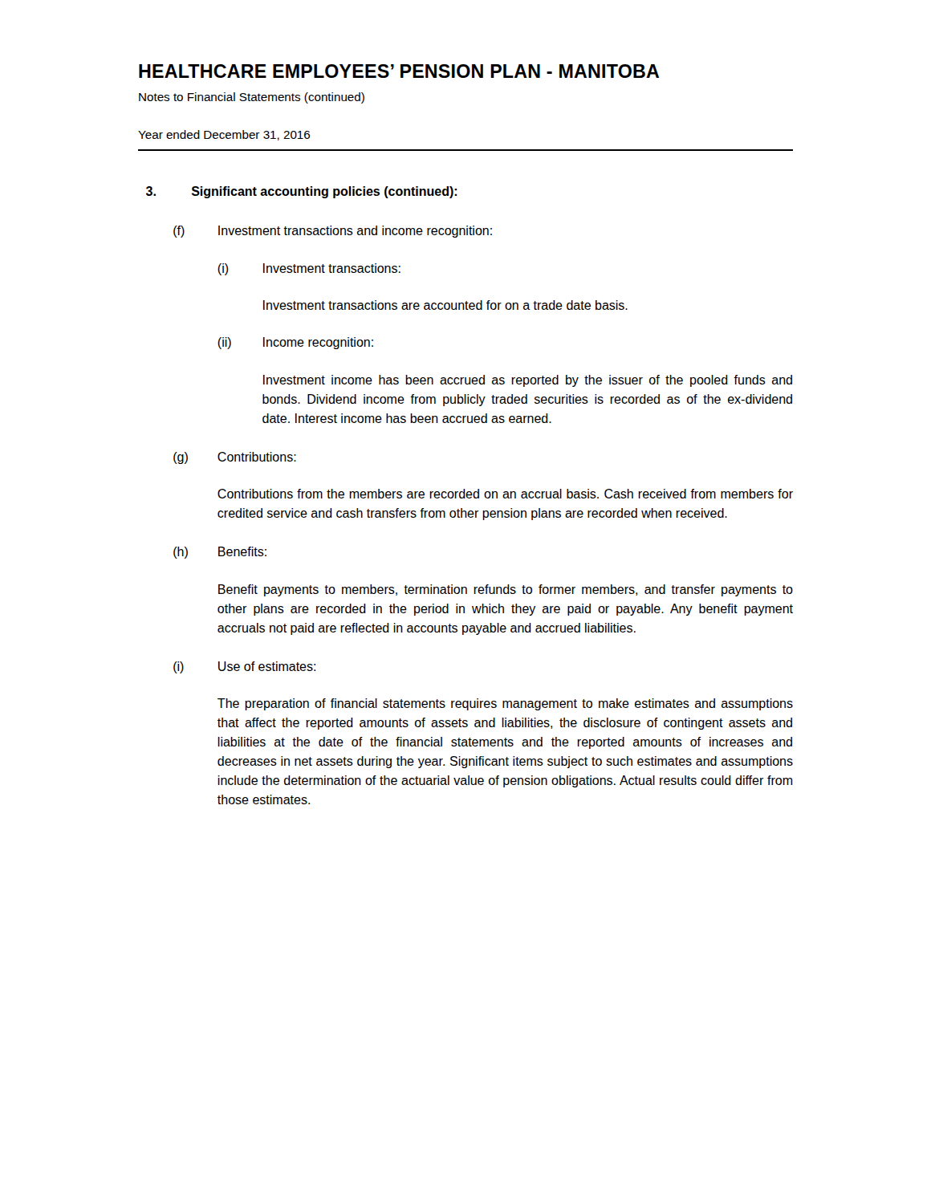HEALTHCARE EMPLOYEES’ PENSION PLAN - MANITOBA
Notes to Financial Statements (continued)
Year ended December 31, 2016
3. Significant accounting policies (continued):
(f)
Investment transactions and income recognition:
(i)
Investment transactions:
Investment transactions are accounted for on a trade date basis.
(ii)
Income recognition:
Investment income has been accrued as reported by the issuer of the pooled funds and bonds. Dividend income from publicly traded securities is recorded as of the ex-dividend date. Interest income has been accrued as earned.
(g)
Contributions:
Contributions from the members are recorded on an accrual basis. Cash received from members for credited service and cash transfers from other pension plans are recorded when received.
(h)
Benefits:
Benefit payments to members, termination refunds to former members, and transfer payments to other plans are recorded in the period in which they are paid or payable. Any benefit payment accruals not paid are reflected in accounts payable and accrued liabilities.
(i)
Use of estimates:
The preparation of financial statements requires management to make estimates and assumptions that affect the reported amounts of assets and liabilities, the disclosure of contingent assets and liabilities at the date of the financial statements and the reported amounts of increases and decreases in net assets during the year. Significant items subject to such estimates and assumptions include the determination of the actuarial value of pension obligations. Actual results could differ from those estimates.